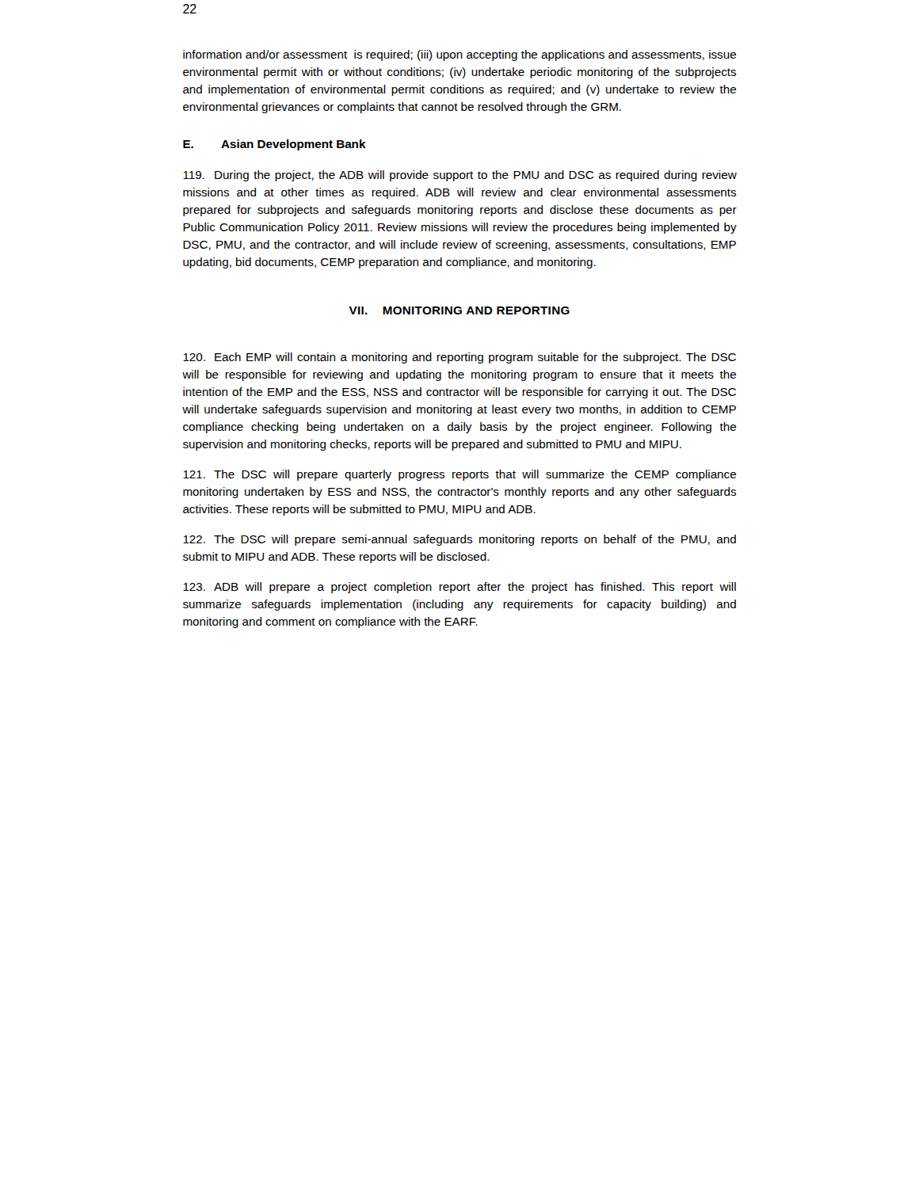22
information and/or assessment is required; (iii) upon accepting the applications and assessments, issue environmental permit with or without conditions; (iv) undertake periodic monitoring of the subprojects and implementation of environmental permit conditions as required; and (v) undertake to review the environmental grievances or complaints that cannot be resolved through the GRM.
E. Asian Development Bank
119. During the project, the ADB will provide support to the PMU and DSC as required during review missions and at other times as required. ADB will review and clear environmental assessments prepared for subprojects and safeguards monitoring reports and disclose these documents as per Public Communication Policy 2011. Review missions will review the procedures being implemented by DSC, PMU, and the contractor, and will include review of screening, assessments, consultations, EMP updating, bid documents, CEMP preparation and compliance, and monitoring.
VII. MONITORING AND REPORTING
120. Each EMP will contain a monitoring and reporting program suitable for the subproject. The DSC will be responsible for reviewing and updating the monitoring program to ensure that it meets the intention of the EMP and the ESS, NSS and contractor will be responsible for carrying it out. The DSC will undertake safeguards supervision and monitoring at least every two months, in addition to CEMP compliance checking being undertaken on a daily basis by the project engineer. Following the supervision and monitoring checks, reports will be prepared and submitted to PMU and MIPU.
121. The DSC will prepare quarterly progress reports that will summarize the CEMP compliance monitoring undertaken by ESS and NSS, the contractor's monthly reports and any other safeguards activities. These reports will be submitted to PMU, MIPU and ADB.
122. The DSC will prepare semi-annual safeguards monitoring reports on behalf of the PMU, and submit to MIPU and ADB. These reports will be disclosed.
123. ADB will prepare a project completion report after the project has finished. This report will summarize safeguards implementation (including any requirements for capacity building) and monitoring and comment on compliance with the EARF.